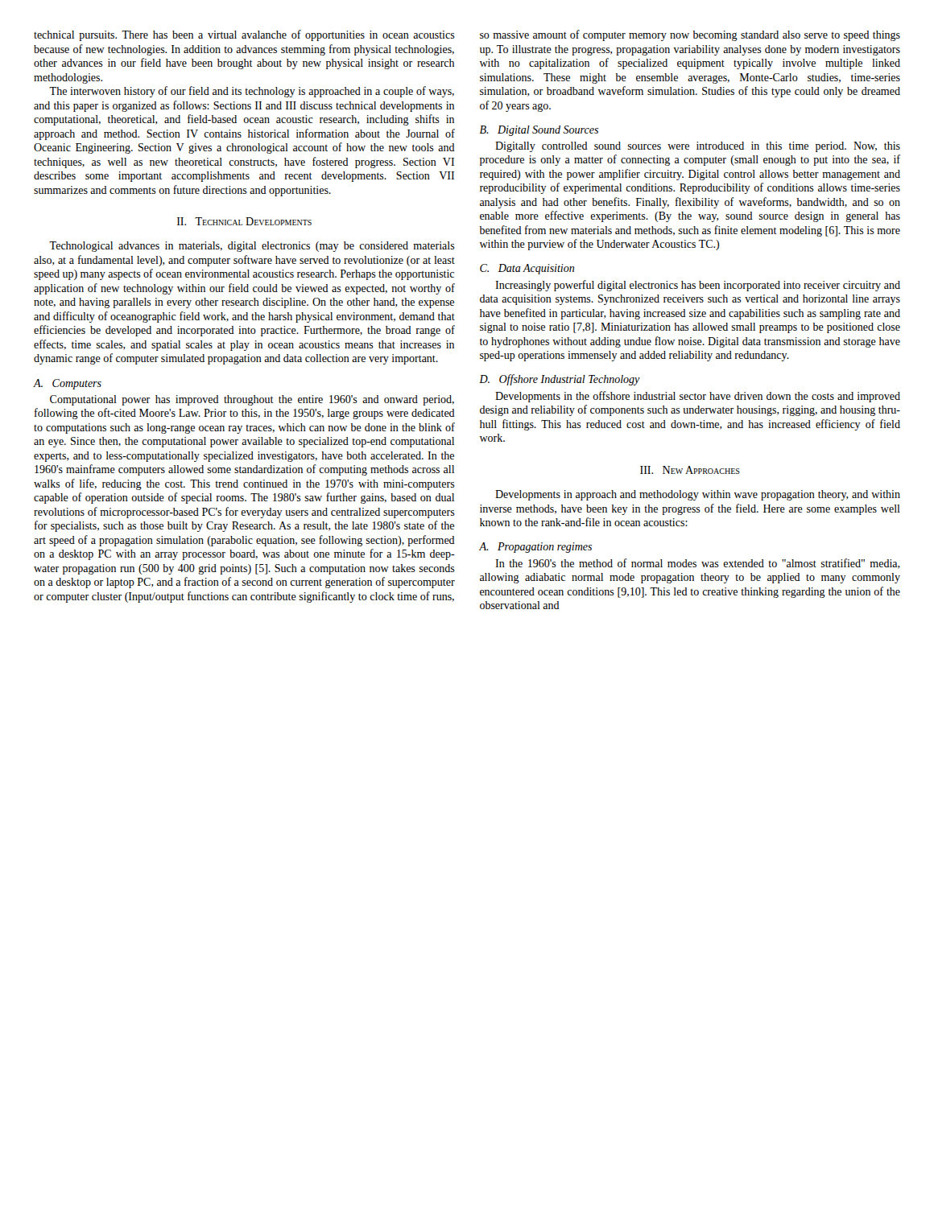technical pursuits. There has been a virtual avalanche of opportunities in ocean acoustics because of new technologies. In addition to advances stemming from physical technologies, other advances in our field have been brought about by new physical insight or research methodologies.
The interwoven history of our field and its technology is approached in a couple of ways, and this paper is organized as follows: Sections II and III discuss technical developments in computational, theoretical, and field-based ocean acoustic research, including shifts in approach and method. Section IV contains historical information about the Journal of Oceanic Engineering. Section V gives a chronological account of how the new tools and techniques, as well as new theoretical constructs, have fostered progress. Section VI describes some important accomplishments and recent developments. Section VII summarizes and comments on future directions and opportunities.
II. Technical Developments
Technological advances in materials, digital electronics (may be considered materials also, at a fundamental level), and computer software have served to revolutionize (or at least speed up) many aspects of ocean environmental acoustics research. Perhaps the opportunistic application of new technology within our field could be viewed as expected, not worthy of note, and having parallels in every other research discipline. On the other hand, the expense and difficulty of oceanographic field work, and the harsh physical environment, demand that efficiencies be developed and incorporated into practice. Furthermore, the broad range of effects, time scales, and spatial scales at play in ocean acoustics means that increases in dynamic range of computer simulated propagation and data collection are very important.
A. Computers
Computational power has improved throughout the entire 1960's and onward period, following the oft-cited Moore's Law. Prior to this, in the 1950's, large groups were dedicated to computations such as long-range ocean ray traces, which can now be done in the blink of an eye. Since then, the computational power available to specialized top-end computational experts, and to less-computationally specialized investigators, have both accelerated. In the 1960's mainframe computers allowed some standardization of computing methods across all walks of life, reducing the cost. This trend continued in the 1970's with mini-computers capable of operation outside of special rooms. The 1980's saw further gains, based on dual revolutions of microprocessor-based PC's for everyday users and centralized supercomputers for specialists, such as those built by Cray Research. As a result, the late 1980's state of the art speed of a propagation simulation (parabolic equation, see following section), performed on a desktop PC with an array processor board, was about one minute for a 15-km deep-water propagation run (500 by 400 grid points) [5]. Such a computation now takes seconds on a desktop or laptop PC, and a fraction of a second on current generation of supercomputer or computer cluster (Input/output functions can contribute significantly to clock time of runs, so massive amount of computer memory now becoming standard also serve to speed things up. To illustrate the progress, propagation variability analyses done by modern investigators with no capitalization of specialized equipment typically involve multiple linked simulations. These might be ensemble averages, Monte-Carlo studies, time-series simulation, or broadband waveform simulation. Studies of this type could only be dreamed of 20 years ago.
B. Digital Sound Sources
Digitally controlled sound sources were introduced in this time period. Now, this procedure is only a matter of connecting a computer (small enough to put into the sea, if required) with the power amplifier circuitry. Digital control allows better management and reproducibility of experimental conditions. Reproducibility of conditions allows time-series analysis and had other benefits. Finally, flexibility of waveforms, bandwidth, and so on enable more effective experiments. (By the way, sound source design in general has benefited from new materials and methods, such as finite element modeling [6]. This is more within the purview of the Underwater Acoustics TC.)
C. Data Acquisition
Increasingly powerful digital electronics has been incorporated into receiver circuitry and data acquisition systems. Synchronized receivers such as vertical and horizontal line arrays have benefited in particular, having increased size and capabilities such as sampling rate and signal to noise ratio [7,8]. Miniaturization has allowed small preamps to be positioned close to hydrophones without adding undue flow noise. Digital data transmission and storage have sped-up operations immensely and added reliability and redundancy.
D. Offshore Industrial Technology
Developments in the offshore industrial sector have driven down the costs and improved design and reliability of components such as underwater housings, rigging, and housing thru-hull fittings. This has reduced cost and down-time, and has increased efficiency of field work.
III. New Approaches
Developments in approach and methodology within wave propagation theory, and within inverse methods, have been key in the progress of the field. Here are some examples well known to the rank-and-file in ocean acoustics:
A. Propagation regimes
In the 1960's the method of normal modes was extended to "almost stratified" media, allowing adiabatic normal mode propagation theory to be applied to many commonly encountered ocean conditions [9,10]. This led to creative thinking regarding the union of the observational and